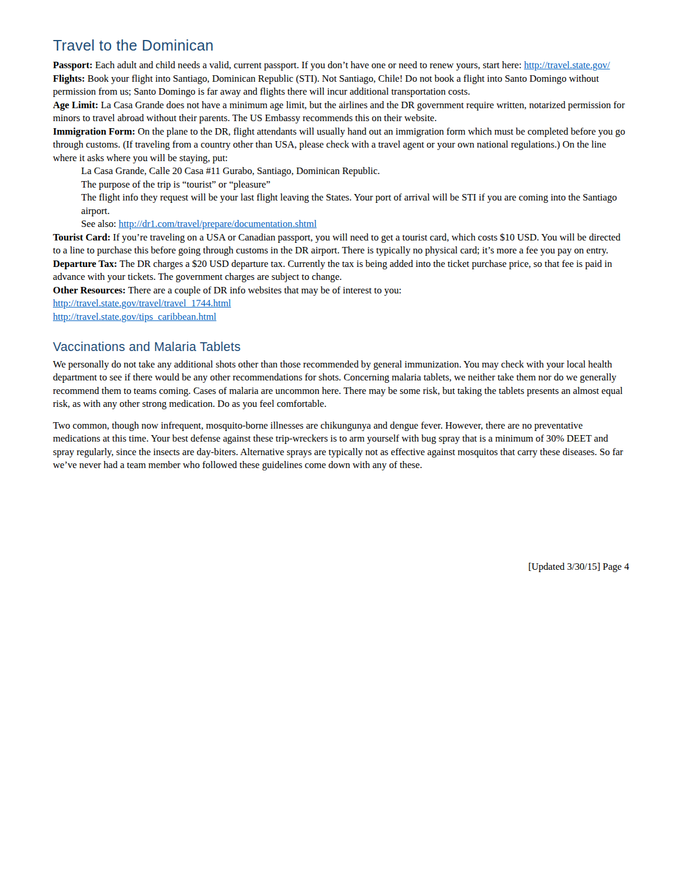Travel to the Dominican
Passport: Each adult and child needs a valid, current passport. If you don’t have one or need to renew yours, start here: http://travel.state.gov/
Flights: Book your flight into Santiago, Dominican Republic (STI). Not Santiago, Chile! Do not book a flight into Santo Domingo without permission from us; Santo Domingo is far away and flights there will incur additional transportation costs.
Age Limit: La Casa Grande does not have a minimum age limit, but the airlines and the DR government require written, notarized permission for minors to travel abroad without their parents. The US Embassy recommends this on their website.
Immigration Form: On the plane to the DR, flight attendants will usually hand out an immigration form which must be completed before you go through customs. (If traveling from a country other than USA, please check with a travel agent or your own national regulations.) On the line where it asks where you will be staying, put:
La Casa Grande, Calle 20 Casa #11 Gurabo, Santiago, Dominican Republic.
The purpose of the trip is “tourist” or “pleasure”
The flight info they request will be your last flight leaving the States. Your port of arrival will be STI if you are coming into the Santiago airport.
See also: http://dr1.com/travel/prepare/documentation.shtml
Tourist Card: If you’re traveling on a USA or Canadian passport, you will need to get a tourist card, which costs $10 USD. You will be directed to a line to purchase this before going through customs in the DR airport. There is typically no physical card; it’s more a fee you pay on entry.
Departure Tax: The DR charges a $20 USD departure tax. Currently the tax is being added into the ticket purchase price, so that fee is paid in advance with your tickets. The government charges are subject to change.
Other Resources: There are a couple of DR info websites that may be of interest to you:
http://travel.state.gov/travel/travel_1744.html
http://travel.state.gov/tips_caribbean.html
Vaccinations and Malaria Tablets
We personally do not take any additional shots other than those recommended by general immunization. You may check with your local health department to see if there would be any other recommendations for shots. Concerning malaria tablets, we neither take them nor do we generally recommend them to teams coming. Cases of malaria are uncommon here. There may be some risk, but taking the tablets presents an almost equal risk, as with any other strong medication. Do as you feel comfortable.
Two common, though now infrequent, mosquito-borne illnesses are chikungunya and dengue fever. However, there are no preventative medications at this time. Your best defense against these trip-wreckers is to arm yourself with bug spray that is a minimum of 30% DEET and spray regularly, since the insects are day-biters. Alternative sprays are typically not as effective against mosquitos that carry these diseases. So far we’ve never had a team member who followed these guidelines come down with any of these.
[Updated 3/30/15] Page 4